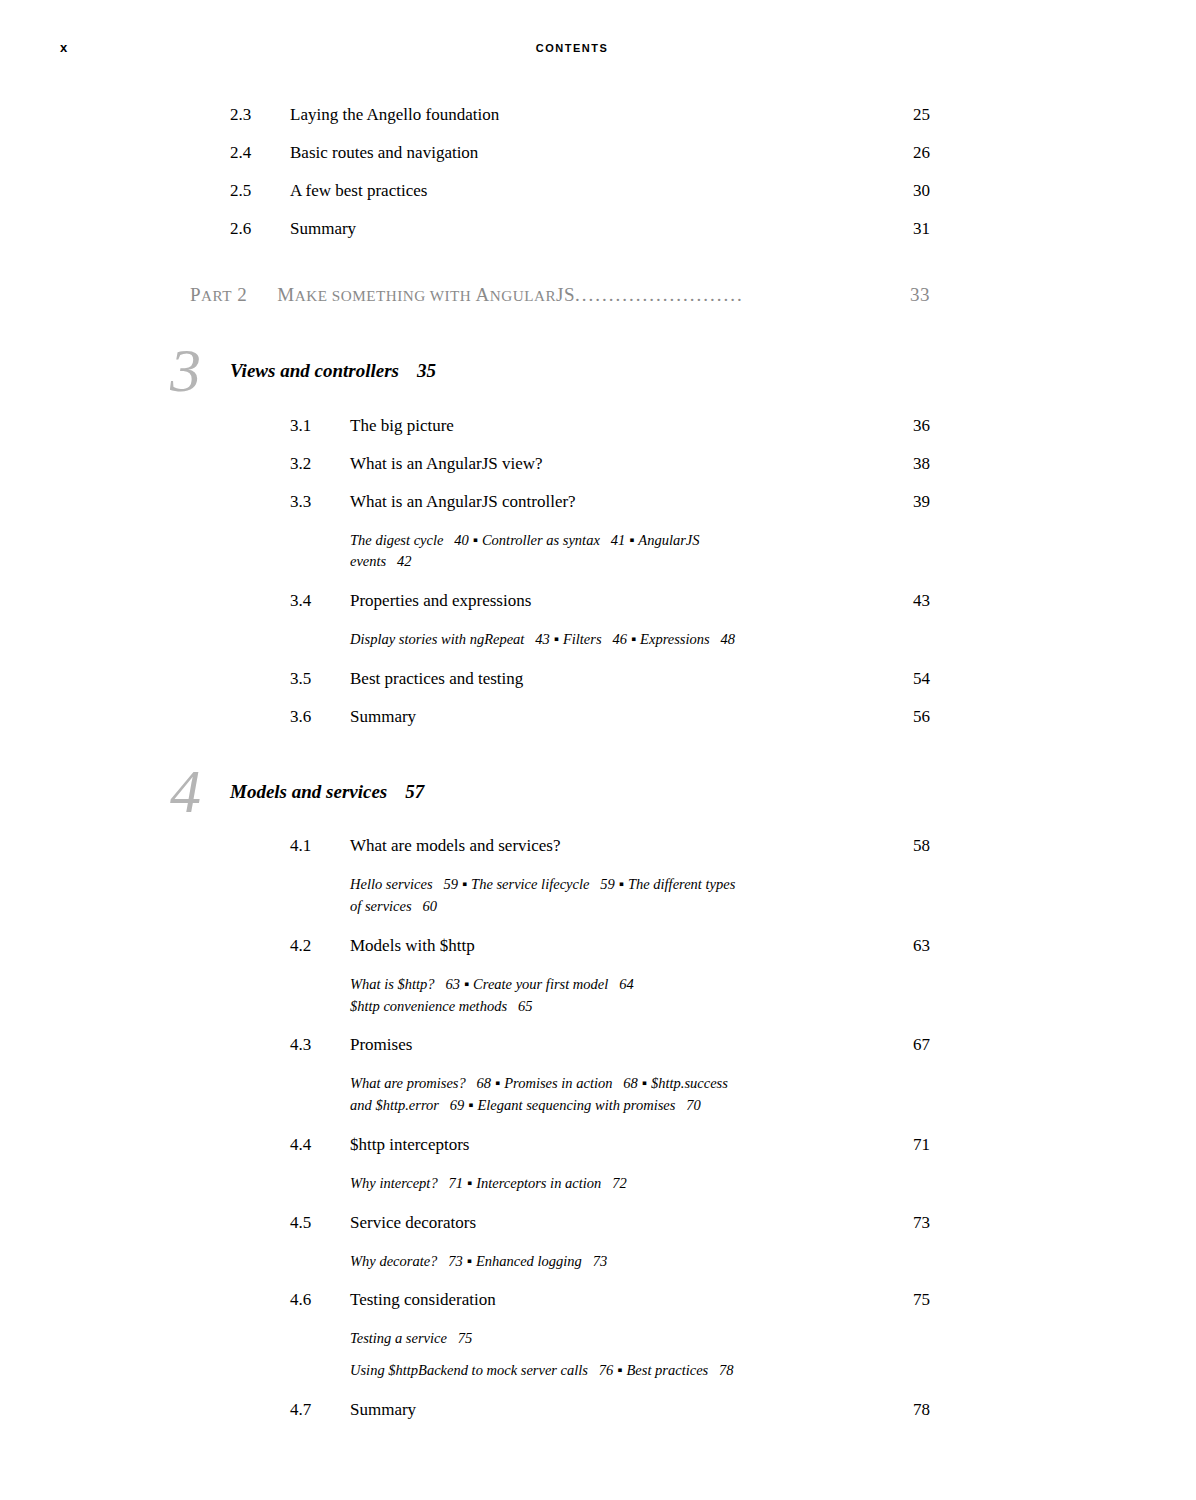x CONTENTS
2.3 Laying the Angello foundation 25
2.4 Basic routes and navigation 26
2.5 A few best practices 30
2.6 Summary 31
PART 2 MAKE SOMETHING WITH ANGULARJS ......................... 33
3 Views and controllers 35
3.1 The big picture 36
3.2 What is an AngularJS view? 38
3.3 What is an AngularJS controller? 39
The digest cycle 40▪Controller as syntax 41▪AngularJS
events 42
3.4 Properties and expressions 43
Display stories with ngRepeat 43▪Filters 46▪Expressions 48
3.5 Best practices and testing 54
3.6 Summary 56
4 Models and services 57
4.1 What are models and services? 58
Hello services 59▪The service lifecycle 59▪The different types
of services 60
4.2 Models with $http 63
What is $http? 63▪Create your first model 64
$http convenience methods 65
4.3 Promises 67
What are promises? 68▪Promises in action 68▪$http.success
and $http.error 69▪Elegant sequencing with promises 70
4.4 $http interceptors 71
Why intercept? 71▪Interceptors in action 72
4.5 Service decorators 73
Why decorate? 73▪Enhanced logging 73
4.6 Testing consideration 75
Testing a service 75
Using $httpBackend to mock server calls 76▪Best practices 78
4.7 Summary 78